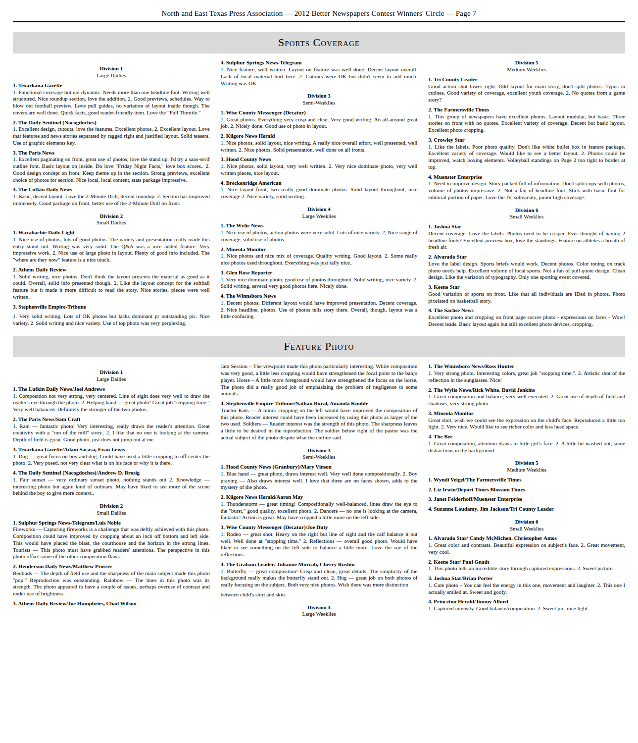North and East Texas Press Association — 2012 Better Newspapers Contest Winners' Circle — Page 7
Sports Coverage
Division 1
Large Dailies
1. Texarkana Gazette
1. Functional coverage but not dynamic. Needs more than one headline font. Writing well structured. Nice roundup section, love the addition. 2. Good previews, schedules. Way to blow out football preview. Love pull guides, no variation of layout inside though. The covers are well done. Quick facts, good reader-friendly item. Love the "Full Throttle."
2. The Daily Sentinel (Nacogdoches)
1. Excellent design, cutouts, love the features. Excellent photos. 2. Excellent layout. Love that features and news stories separated by ragged right and justified layout. Solid teasers. Use of graphic elements key.
3. The Paris News
1. Excellent paginating on front, great use of photos, love the stand up. I'd try a sans-serif cutline font. Basic layout on inside. Do love "Friday Night Facts," love box scores.. 2. Good design concept on front. Keep theme up in the section. Strong previews, excellent choice of photos for section. Nice local, local content, stats package impressive.
4. The Lufkin Daily News
1. Basic, decent layout. Love the 2-Minute Drill, decent roundup. 2. Section has improved immensely. Good package on front, better use of the 2-Minute Drill on front.
Division 2
Small Dailies
1. Waxahachie Daily Light
1. Nice use of photos, lots of good photos. The variety and presentation really made this entry stand out. Writing was very solid. The Q&A was a nice added feature. Very impressive work. 2. Nice use of large photo in layout. Plenty of good info included. The "where are they now" feature is a nice touch.
2. Athens Daily Review
1. Solid writing, nice photos. Don't think the layout presents the material as good as it could. Overall, solid info presented though. 2. Like the layout concept for the softball feature but it made it more difficult to read the story. Nice stories, pieces were well written.
3. Stephenville Empire-Tribune
1. Very solid writing. Lots of OK photos but lacks dominant pr outstanding pic. Nice variety. 2. Solid writing and nice variety. Use of top photo was very perplexing.
4. Sulphur Springs News-Telegram
1. Nice feature, well written. Layout on feature was well done. Decent layout overall. Lack of local material hurt here. 2. Cutours were OK but didn't seem to add much. Writing was OK.
Division 3
Semi-Weeklies
1. Wise County Messenger (Decatur)
1, Great photos. Everything very crisp and clear. Very good writing. An all-around great job. 2. Nicely done. Good use of photo in layout.
2. Kilgore News Herald
1. Nice photos, solid layout, nice writing. A really nice overall effort, well presented, well written. 2. Nice photos. Solid presentation, well done on all fronts.
3. Hood County News
1. Nice photos, solid layout, very well written. 2. Very nice dominate photo, very well written pieces, nice layout.
4. Breckenridge American
1. Nice layout front, two really good dominate photos. Solid layout throughout, nice coverage 2. Nice variety, solid writing.
Division 4
Large Weeklies
1. The Wylie News
1. Nice use of photos, action photos were very solid. Lots of nice variety. 2, Nice range of coverage, solid use of photos.
2. Mineola Monitor
1. Nice photos and nice mix of coverage. Quality writing. Good layout. 2. Some really nice photos used throughout. Everything was just rally nice..
3. Glen Rose Reporter
1. Very nice dominate photo, good use of photos throughout. Solid writing, nice variety. 2. Solid writing, several very good photos here. Nicely done.
4. The Winnsboro News
1. Decent photos. Different layout would have improved presentation. Decent coverage. 2. Nice headline, photos. Use of photos tells story there. Overall, though, layout was a little confusing.
Division 5
Medium Weeklies
1. Tri County Leader
Good action shot lower right. Odd layout for main story, don't split photos. Typos in cutlnes. Good variety of coverage, excellent youth coverage. 2. No quotes from a game story?
2. The Farmersville Times
1. This group of newspapers have excellent photos. Layout modular, but basic. Three stories on front with no quotes. Excellent variety of coverage. Decent but basic layout. Excellent photo cropping.
3. Crowley Star
1. Like the labels. Poor photo quality. Don't like white bullet box in feature package. Excellent variety of coverage. Would like to see a better layout. 2. Photos could be improved, watch boxing elements. Volleyball standings on Page 2 too tight to border at top.
4. Muenster Enterprise
1. Need to improve design. Story packed full of information. Don't split copy with photos, volume of photos impressive. 2. Not a fan of headline font. Stick with basic font for editorial portion of paper. Love the JV, subvarsity, junior high coverage.
Division 6
Small Weeklies
1. Joshua Star
Decent coverage. Love the labels. Photos need to be crisper. Ever thought of having 2 headline fonts? Excellent preview box, love the standings. Feature on athletes a breath of fresh air.
2. Alvarado Star
Love the label design. Sports briefs would work. Decent photos. Color toning on track photo needs help. Excellent volume of local sports. Not a fan of pull quote design. Clean design. Like the variation of typography. Only one sporting event covered.
3. Keene Star
Good variation of sports on front. Like that all individuals are IDed in photos. Photo pixelated on basketball story.
4. The Sachse News
Excellent photo and cropping on front page soccer photo - expressions on faces - Wow! Decent leads. Basic layout again but still excellent photo devices, cropping.
Feature Photo
Division 1
Large Dailies
1. The Lufkin Daily News/Joel Andrews
1. Composition not very strong, very centered. Line of sight does very well to draw the reader's eye through the photo. 2. Helping hand — great photo! Great job "stopping time." Very well balanced. Definitely the stronger of the two photos..
2. The Paris News/Sam Craft
1. Rain — fantastic photo! Very interesting, really draws the reader's attention. Great creativity with a "run of the mill" story.. 2. I like that no one is looking at the camera. Depth of field is great. Good photo, just does not jump out at me.
3. Texarkana Gazette/Adam Sacasa, Evan Lewis
1. Dog — great focus on boy and dog. Could have used a little cropping to off-center the photo. 2. Very posed, not very clear what is on his face or why it is there.
4. The Daily Sentinel (Nacogdoches)/Andrew D. Brosig
1. Fair sunset — very ordinary sunset photo, nothing stands out 2. Knowledge — interesting photo but again kind of ordinary. May have liked to see more of the scene behind the boy to give more context..
Division 2
Small Dailies
1. Sulphur Springs News-Telegram/Luis Noble
Fireworks — Capturing fireworks is a challenge that was deftly achieved with this photo. Composition could have improved by cropping about an inch off bottom and left side. This would have placed the blast, the courthouse and the horizon in the strong lines. Tourists — This photo must have grabbed readers' attentions. The perspective in this photo offset some of the other composition flaws.
2. Henderson Daily News/Matthew Prosser
Redbuds — The depth of field use and the sharpness of the main subject made this photo "pop." Reproduction was outstanding. Rainbow — The lines in this photo was its strength. The photo appeared to have a couple of issues, perhaps overuse of contrast and under use of brightness.
3. Athens Daily Review/Joe Humphries, Chad Wilson
Jam Session – The viewpoint made this photo particularly interesting. While composition was very good, a little less cropping would have strengthened the focal point to the banjo player. Horse – A little more foreground would have strengthened the focus on the horse. The photo did a really good job of emphasizing the problem of negligence to some animals.
4. Stephenville Empire-Tribune/Nathan Bural, Amanda Kimble
Tractor Kids — A minor cropping on the left would have improved the composition of this photo. Reader interest could have been increased by using this photo as larger of the two used. Soldiers — Reader interest was the strength of this photo. The sharpness leaves a little to be desired in the reproduction. The soldier below right of the pastor was the actual subject of the photo despite what the cutline said.
Division 3
Semi-Weeklies
1. Hood County News (Granbury)/Mary Vinson
1. Blue hand — great photo, draws interest well. Very well done compositionally. 2. Boy praying — Also draws interest well. I love that three are no faces shown, adds to the mystery of the photo.
2. Kilgore News Herald/Aaron May
1. Thunderstorm — great timing! Compositionally well-balanced, lines draw the eye to the "burst," good quality, excellent photo. 2. Dancers — no one is looking at the camera, fantastic! Action is great. May have cropped a little more on the left side.
3. Wise County Messenger (Decatur)/Joe Duty
1. Rodeo — great shot. Heavy on the right but line of sight and the calf balance it out well. Well done at "stopping time." 2. Reflections — overall good photo. Would have liked to see something on the left side to balance a little more. Love the sue of the reflections.
4. The Graham Leader/ Julianne Murrah, Cherry Rushin
1. Butterfly — great composition! Crisp and clean, great details. The simplicity of the background really makes the butterfly stand out. 2. Hug — great job on both photos of really focusing on the subject. Both very nice photos. Wish there was more distinction
between child's shirt and skin.
Division 4
Large Weeklies
1. The Winnsboro News/Ross Hunter
1. Very strong photo. Interesting colors, great job "stopping time.". 2. Artistic shot of the reflection in the sunglasses. Nice!
2. The Wylie News/Rick White, David Jenkins
1. Great composition and balance, very well executed. 2. Great use of depth of field and shadows, very strong photo.
3. Mineola Monitor
Great shot, wish we could see the expression on the child's face. Reproduced a little too light. 2. Very nice. Would like to see richer color and less head space.
4. The Bee
1. Great composition, attention draws to little girl's face. 2. A little bit washed out, some distractions in the background.
Division 5
Medium Weeklies
1. Wyndi Veigel/The Farmersville Times
2. Liz Irwin/Deport Times Blossom Times
3. Janet Felderhoff/Muenster Enterprise
4. Suzanne Loudamy, Jim Jackson/Tri County Leader
Division 6
Small Weeklies
1. Alvarado Star/ Candy McMichen, Christopher Amos
1. Great color and contrasts. Beautiful expression on subject's face. 2. Great movement, very cool.
2. Keene Star/ Paul Gnadt
1. This photo tells an incredible story through captured expressions. 2. Sweet picture.
3. Joshua Star/Brian Porter
1. Cute photo – You can feel the energy in this one, movement and laughter. 2. This one I actually smiled at. Sweet and goofy.
4. Princeton Herald/Jimmy Alford
1. Captured intensity. Good balance/composition. 2. Sweet pic, nice light.